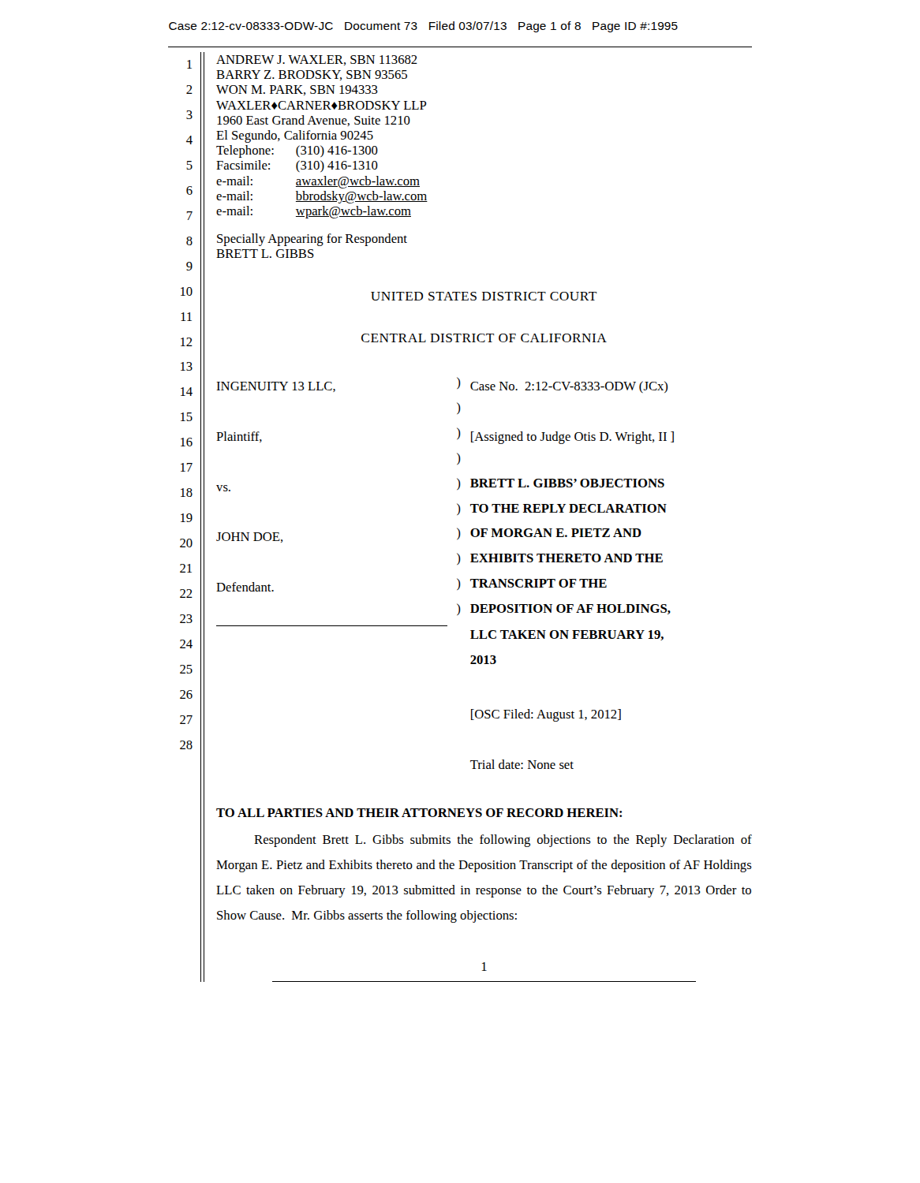Case 2:12-cv-08333-ODW-JC Document 73 Filed 03/07/13 Page 1 of 8 Page ID #:1995
1
2
3
4
5
6
7
8
9
10
11
12
13
14
15
16
17
18
19
20
21
22
23
24
25
26
27
28
ANDREW J. WAXLER, SBN 113682
BARRY Z. BRODSKY, SBN 93565
WON M. PARK, SBN 194333
WAXLER♦CARNER♦BRODSKY LLP
1960 East Grand Avenue, Suite 1210
El Segundo, California 90245
Telephone:(310) 416-1300
Facsimile:(310) 416-1310
e-mail: awaxler@wcb-law.com
e-mail: bbrodsky@wcb-law.com
e-mail: wpark@wcb-law.com
Specially Appearing for Respondent
BRETT L. GIBBS
UNITED STATES DISTRICT COURT
CENTRAL DISTRICT OF CALIFORNIA
| INGENUITY 13 LLC, | ) | Case No. 2:12-CV-8333-ODW (JCx) |
| | ) | |
| Plaintiff, | ) | [Assigned to Judge Otis D. Wright, II ] |
| | ) | |
| vs. | ) | BRETT L. GIBBS’ OBJECTIONS |
| | ) | TO THE REPLY DECLARATION |
| JOHN DOE, | ) | OF MORGAN E. PIETZ AND |
| | ) | EXHIBITS THERETO AND THE |
| Defendant. | ) | TRANSCRIPT OF THE |
| | ) | DEPOSITION OF AF HOLDINGS, |
| | | LLC TAKEN ON FEBRUARY 19, |
| | | 2013 |
| | | [OSC Filed: August 1, 2012] |
| | | Trial date: None set |
TO ALL PARTIES AND THEIR ATTORNEYS OF RECORD HEREIN:
Respondent Brett L. Gibbs submits the following objections to the Reply Declaration of Morgan E. Pietz and Exhibits thereto and the Deposition Transcript of the deposition of AF Holdings LLC taken on February 19, 2013 submitted in response to the Court’s February 7, 2013 Order to Show Cause. Mr. Gibbs asserts the following objections:
1